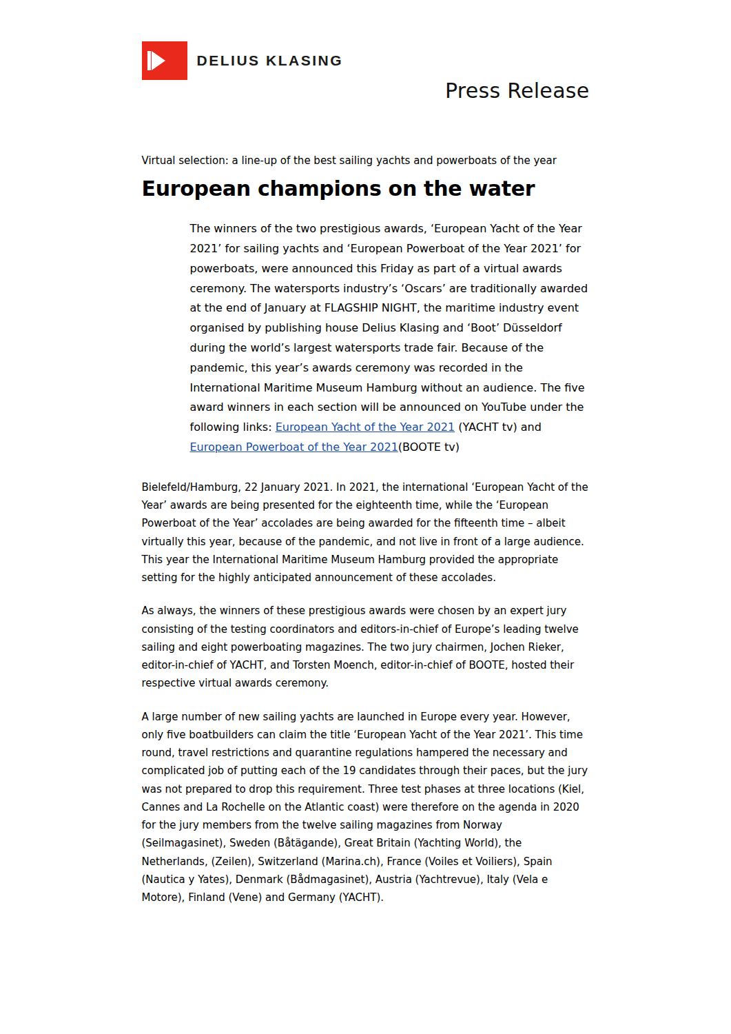DELIUS KLASING
Press Release
Virtual selection: a line-up of the best sailing yachts and powerboats of the year
European champions on the water
The winners of the two prestigious awards, ‘European Yacht of the Year 2021’ for sailing yachts and ‘European Powerboat of the Year 2021’ for powerboats, were announced this Friday as part of a virtual awards ceremony. The watersports industry’s ‘Oscars’ are traditionally awarded at the end of January at FLAGSHIP NIGHT, the maritime industry event organised by publishing house Delius Klasing and ‘Boot’ Düsseldorf during the world’s largest watersports trade fair. Because of the pandemic, this year’s awards ceremony was recorded in the International Maritime Museum Hamburg without an audience. The five award winners in each section will be announced on YouTube under the following links: European Yacht of the Year 2021 (YACHT tv) and European Powerboat of the Year 2021(BOOTE tv)
Bielefeld/Hamburg, 22 January 2021. In 2021, the international ‘European Yacht of the Year’ awards are being presented for the eighteenth time, while the ‘European Powerboat of the Year’ accolades are being awarded for the fifteenth time – albeit virtually this year, because of the pandemic, and not live in front of a large audience. This year the International Maritime Museum Hamburg provided the appropriate setting for the highly anticipated announcement of these accolades.
As always, the winners of these prestigious awards were chosen by an expert jury consisting of the testing coordinators and editors-in-chief of Europe’s leading twelve sailing and eight powerboating magazines. The two jury chairmen, Jochen Rieker, editor-in-chief of YACHT, and Torsten Moench, editor-in-chief of BOOTE, hosted their respective virtual awards ceremony.
A large number of new sailing yachts are launched in Europe every year. However, only five boatbuilders can claim the title ‘European Yacht of the Year 2021’. This time round, travel restrictions and quarantine regulations hampered the necessary and complicated job of putting each of the 19 candidates through their paces, but the jury was not prepared to drop this requirement. Three test phases at three locations (Kiel, Cannes and La Rochelle on the Atlantic coast) were therefore on the agenda in 2020 for the jury members from the twelve sailing magazines from Norway (Seilmagasinet), Sweden (Båtägande), Great Britain (Yachting World), the Netherlands, (Zeilen), Switzerland (Marina.ch), France (Voiles et Voiliers), Spain (Nautica y Yates), Denmark (Bådmagasinet), Austria (Yachtrevue), Italy (Vela e Motore), Finland (Vene) and Germany (YACHT).